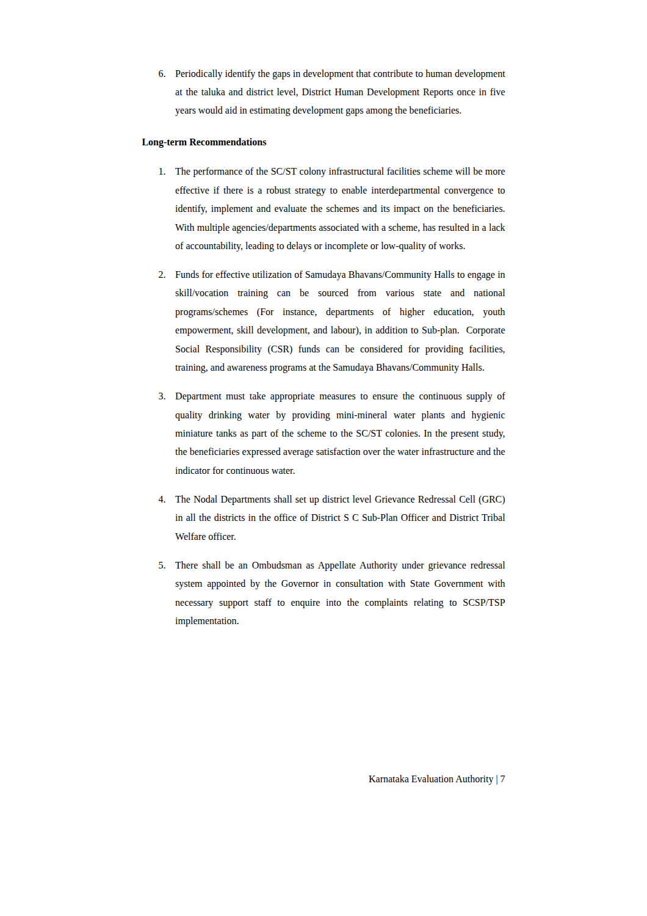Periodically identify the gaps in development that contribute to human development at the taluka and district level, District Human Development Reports once in five years would aid in estimating development gaps among the beneficiaries.
Long-term Recommendations
The performance of the SC/ST colony infrastructural facilities scheme will be more effective if there is a robust strategy to enable interdepartmental convergence to identify, implement and evaluate the schemes and its impact on the beneficiaries. With multiple agencies/departments associated with a scheme, has resulted in a lack of accountability, leading to delays or incomplete or low-quality of works.
Funds for effective utilization of Samudaya Bhavans/Community Halls to engage in skill/vocation training can be sourced from various state and national programs/schemes (For instance, departments of higher education, youth empowerment, skill development, and labour), in addition to Sub-plan. Corporate Social Responsibility (CSR) funds can be considered for providing facilities, training, and awareness programs at the Samudaya Bhavans/Community Halls.
Department must take appropriate measures to ensure the continuous supply of quality drinking water by providing mini-mineral water plants and hygienic miniature tanks as part of the scheme to the SC/ST colonies. In the present study, the beneficiaries expressed average satisfaction over the water infrastructure and the indicator for continuous water.
The Nodal Departments shall set up district level Grievance Redressal Cell (GRC) in all the districts in the office of District S C Sub-Plan Officer and District Tribal Welfare officer.
There shall be an Ombudsman as Appellate Authority under grievance redressal system appointed by the Governor in consultation with State Government with necessary support staff to enquire into the complaints relating to SCSP/TSP implementation.
Karnataka Evaluation Authority | 7